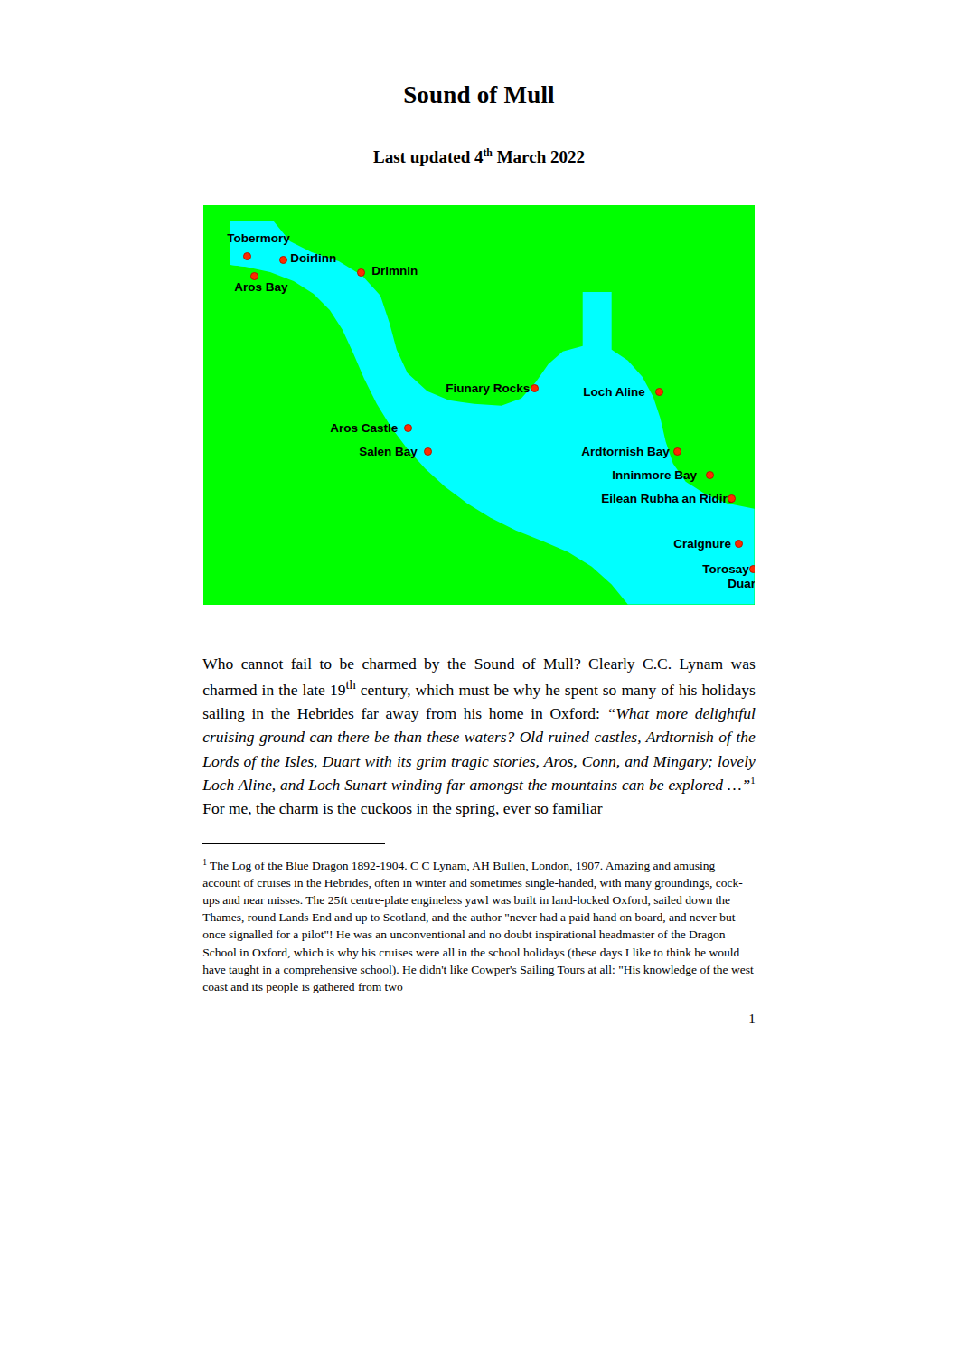Sound of Mull
Last updated 4th March 2022
Tobermory Doirlinn Drimnin Aros Bay Fiunary Rocks Loch Aline Aros Castle Salen Bay Ardtornish Bay Inninmore Bay Eilean Rubha an Ridire Craignure Torosay Duart Castle
Who cannot fail to be charmed by the Sound of Mull? Clearly C.C. Lynam was charmed in the late 19th century, which must be why he spent so many of his holidays sailing in the Hebrides far away from his home in Oxford: “What more delightful cruising ground can there be than these waters? Old ruined castles, Ardtornish of the Lords of the Isles, Duart with its grim tragic stories, Aros, Conn, and Mingary; lovely Loch Aline, and Loch Sunart winding far amongst the mountains can be explored …”1 For me, the charm is the cuckoos in the spring, ever so familiar
1 The Log of the Blue Dragon 1892-1904. C C Lynam, AH Bullen, London, 1907. Amazing and amusing account of cruises in the Hebrides, often in winter and sometimes single-handed, with many groundings, cock-ups and near misses. The 25ft centre-plate engineless yawl was built in land-locked Oxford, sailed down the Thames, round Lands End and up to Scotland, and the author "never had a paid hand on board, and never but once signalled for a pilot"! He was an unconventional and no doubt inspirational headmaster of the Dragon School in Oxford, which is why his cruises were all in the school holidays (these days I like to think he would have taught in a comprehensive school). He didn't like Cowper's Sailing Tours at all: "His knowledge of the west coast and its people is gathered from two
1